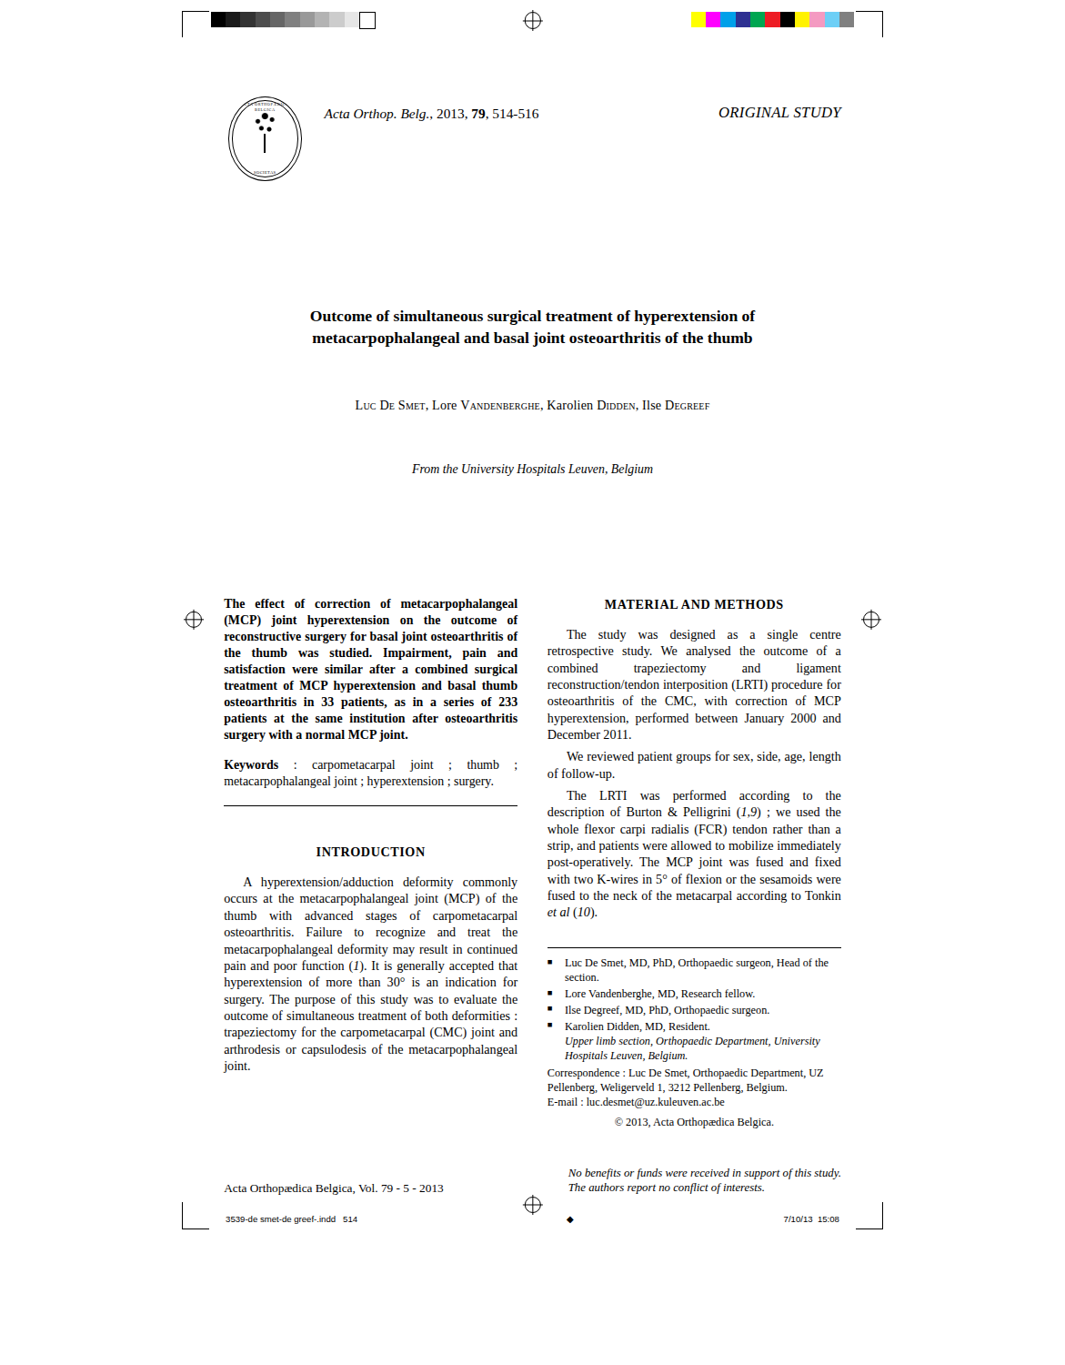ACTA ORTHOPÆDICA BELGICA
SOCIETAS
Acta Orthop. Belg., 2013, 79, 514-516
ORIGINAL STUDY
Outcome of simultaneous surgical treatment of hyperextension of
metacarpophalangeal and basal joint osteoarthritis of the thumb
Luc De Smet, Lore Vandenberghe, Karolien Didden, Ilse Degreef
From the University Hospitals Leuven, Belgium
The effect of correction of metacarpophalangeal (MCP) joint hyperextension on the outcome of reconstructive surgery for basal joint osteoarthritis of the thumb was studied. Impairment, pain and satisfaction were similar after a combined surgical treatment of MCP hyperextension and basal thumb osteoarthritis in 33 patients, as in a series of 233 patients at the same institution after osteoarthritis surgery with a normal MCP joint.
Keywords : carpometacarpal joint ; thumb ; metacarpophalangeal joint ; hyperextension ; surgery.
INTRODUCTION
A hyperextension/adduction deformity commonly occurs at the metacarpophalangeal joint (MCP) of the thumb with advanced stages of carpometacarpal osteoarthritis. Failure to recognize and treat the metacarpophalangeal deformity may result in continued pain and poor function (1). It is generally accepted that hyperextension of more than 30° is an indication for surgery. The purpose of this study was to evaluate the outcome of simultaneous treatment of both deformities : trapeziectomy for the carpometacarpal (CMC) joint and arthrodesis or capsulodesis of the metacarpophalangeal joint.
MATERIAL AND METHODS
The study was designed as a single centre retrospective study. We analysed the outcome of a combined trapeziectomy and ligament reconstruction/tendon interposition (LRTI) procedure for osteoarthritis of the CMC, with correction of MCP hyperextension, performed between January 2000 and December 2011.
We reviewed patient groups for sex, side, age, length of follow-up.
The LRTI was performed according to the description of Burton & Pelligrini (1,9) ; we used the whole flexor carpi radialis (FCR) tendon rather than a strip, and patients were allowed to mobilize immediately post-operatively. The MCP joint was fused and fixed with two K-wires in 5° of flexion or the sesamoids were fused to the neck of the metacarpal according to Tonkin et al (10).
Luc De Smet, MD, PhD, Orthopaedic surgeon, Head of the section.
Lore Vandenberghe, MD, Research fellow.
Ilse Degreef, MD, PhD, Orthopaedic surgeon.
Karolien Didden, MD, Resident.
Upper limb section, Orthopaedic Department, University Hospitals Leuven, Belgium.
Correspondence : Luc De Smet, Orthopaedic Department, UZ Pellenberg, Weligerveld 1, 3212 Pellenberg, Belgium.
E-mail : luc.desmet@uz.kuleuven.ac.be
© 2013, Acta Orthopædica Belgica.
Acta Orthopædica Belgica, Vol. 79 - 5 - 2013
No benefits or funds were received in support of this study.
The authors report no conflict of interests.
3539-de smet-de greef-.indd 514
◆
7/10/13 15:08